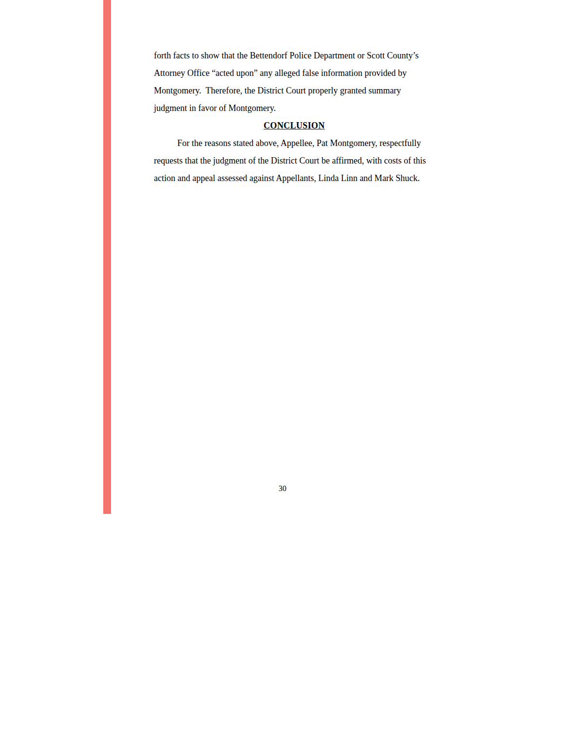forth facts to show that the Bettendorf Police Department or Scott County’s Attorney Office “acted upon” any alleged false information provided by Montgomery. Therefore, the District Court properly granted summary judgment in favor of Montgomery.
CONCLUSION
For the reasons stated above, Appellee, Pat Montgomery, respectfully requests that the judgment of the District Court be affirmed, with costs of this action and appeal assessed against Appellants, Linda Linn and Mark Shuck.
30